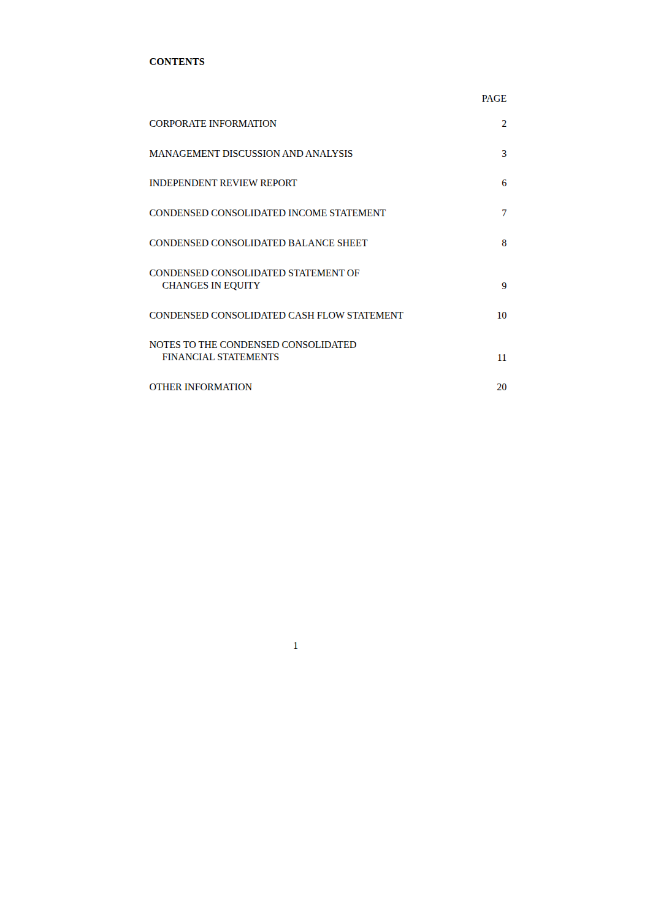CONTENTS
| | PAGE |
| CORPORATE INFORMATION | 2 |
| MANAGEMENT DISCUSSION AND ANALYSIS | 3 |
| INDEPENDENT REVIEW REPORT | 6 |
| CONDENSED CONSOLIDATED INCOME STATEMENT | 7 |
| CONDENSED CONSOLIDATED BALANCE SHEET | 8 |
| CONDENSED CONSOLIDATED STATEMENT OF CHANGES IN EQUITY | 9 |
| CONDENSED CONSOLIDATED CASH FLOW STATEMENT | 10 |
| NOTES TO THE CONDENSED CONSOLIDATED FINANCIAL STATEMENTS | 11 |
| OTHER INFORMATION | 20 |
1